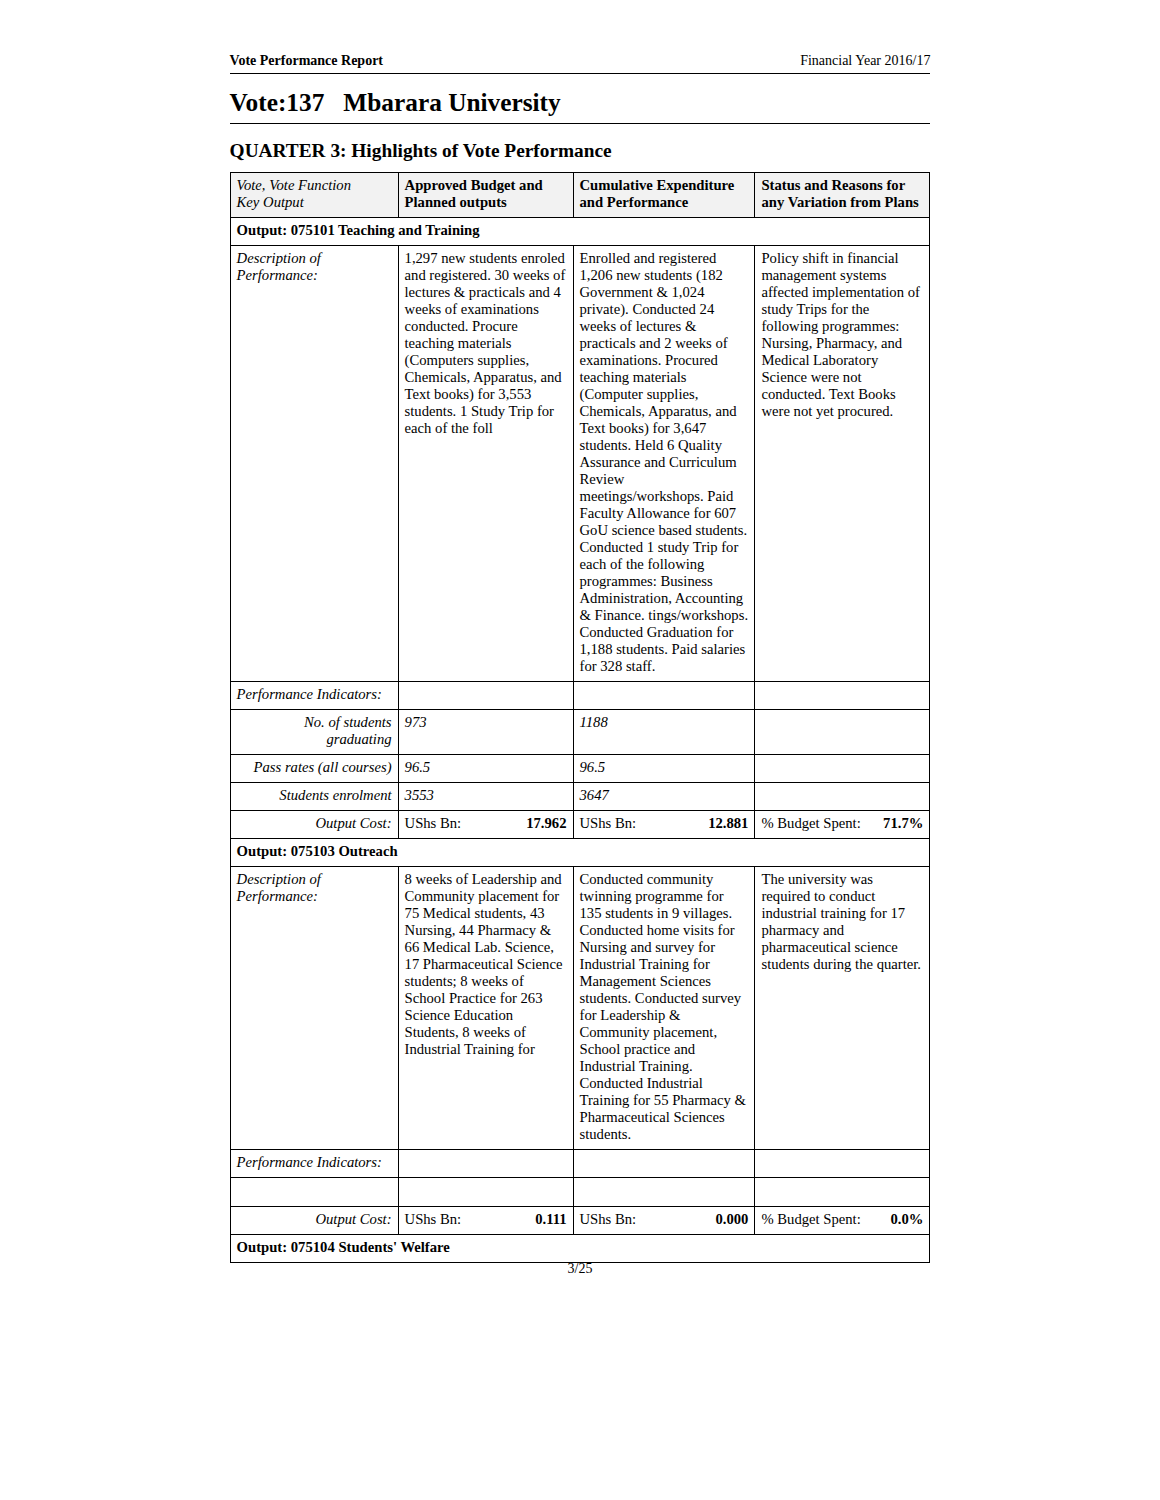Vote Performance Report
Financial Year 2016/17
Vote:137 Mbarara University
QUARTER 3: Highlights of Vote Performance
| Vote, Vote Function Key Output | Approved Budget and Planned outputs | Cumulative Expenditure and Performance | Status and Reasons for any Variation from Plans |
| --- | --- | --- | --- |
| Output: 075101 Teaching and Training |
| Description of Performance: | 1,297 new students enroled and registered. 30 weeks of lectures & practicals and 4 weeks of examinations conducted. Procure teaching materials (Computers supplies, Chemicals, Apparatus, and Text books) for 3,553 students. 1 Study Trip for each of the foll | Enrolled and registered 1,206 new students (182 Government & 1,024 private). Conducted 24 weeks of lectures & practicals and 2 weeks of examinations. Procured teaching materials (Computer supplies, Chemicals, Apparatus, and Text books) for 3,647 students. Held 6 Quality Assurance and Curriculum Review meetings/workshops. Paid Faculty Allowance for 607 GoU science based students. Conducted 1 study Trip for each of the following programmes: Business Administration, Accounting & Finance. tings/workshops. Conducted Graduation for 1,188 students. Paid salaries for 328 staff. | Policy shift in financial management systems affected implementation of study Trips for the following programmes: Nursing, Pharmacy, and Medical Laboratory Science were not conducted. Text Books were not yet procured. |
| Performance Indicators: | | | |
| No. of students graduating | 973 | 1188 | |
| Pass rates (all courses) | 96.5 | 96.5 | |
| Students enrolment | 3553 | 3647 | |
| Output Cost: | UShs Bn: 17.962 | UShs Bn: 12.881 | % Budget Spent: 71.7% |
| Output: 075103 Outreach |
| Description of Performance: | 8 weeks of Leadership and Community placement for 75 Medical students, 43 Nursing, 44 Pharmacy & 66 Medical Lab. Science, 17 Pharmaceutical Science students; 8 weeks of School Practice for 263 Science Education Students, 8 weeks of Industrial Training for | Conducted community twinning programme for 135 students in 9 villages. Conducted home visits for Nursing and survey for Industrial Training for Management Sciences students. Conducted survey for Leadership & Community placement, School practice and Industrial Training. Conducted Industrial Training for 55 Pharmacy & Pharmaceutical Sciences students. | The university was required to conduct industrial training for 17 pharmacy and pharmaceutical science students during the quarter. |
| Performance Indicators: | | | |
| Output Cost: | UShs Bn: 0.111 | UShs Bn: 0.000 | % Budget Spent: 0.0% |
| Output: 075104 Students' Welfare |
3/25